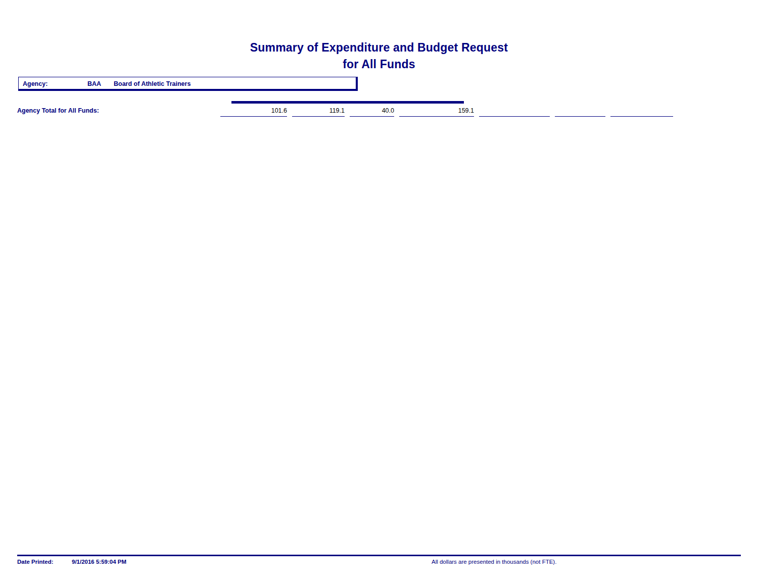Summary of Expenditure and Budget Request
for All Funds
Agency: BAA Board of Athletic Trainers
Agency Total for All Funds:
101.6
119.1
40.0
159.1
Date Printed:
9/1/2016 5:59:04 PM
All dollars are presented in thousands (not FTE).